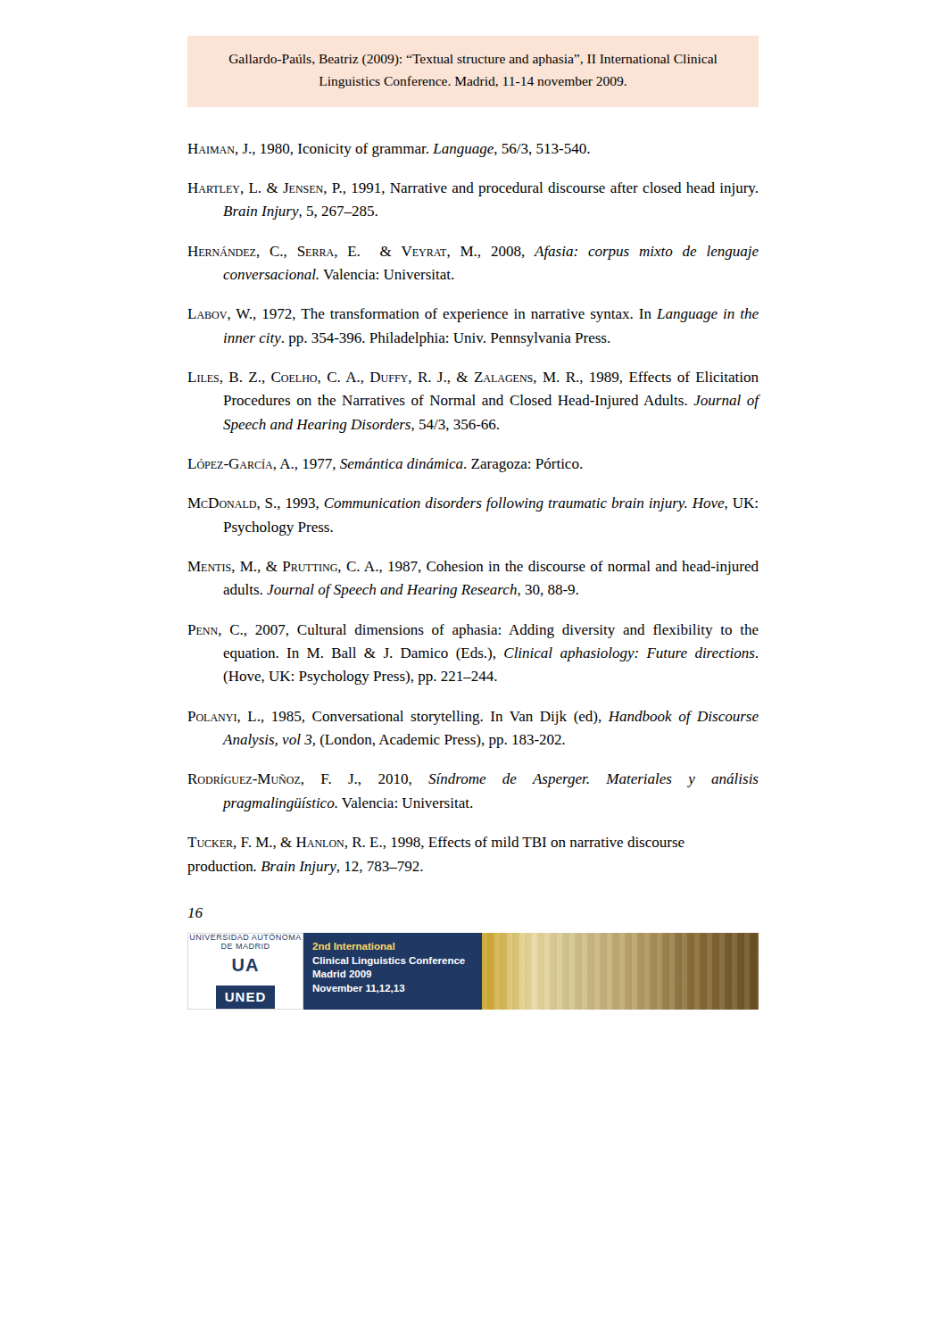Gallardo-Paúls, Beatriz (2009): “Textual structure and aphasia”, II International Clinical
Linguistics Conference. Madrid, 11-14 november 2009.
Haiman, J., 1980, Iconicity of grammar. Language, 56/3, 513-540.
Hartley, L. & Jensen, P., 1991, Narrative and procedural discourse after closed head injury. Brain Injury, 5, 267–285.
Hernández, C., Serra, E. & Veyrat, M., 2008, Afasia: corpus mixto de lenguaje conversacional. Valencia: Universitat.
Labov, W., 1972, The transformation of experience in narrative syntax. In Language in the inner city. pp. 354-396. Philadelphia: Univ. Pennsylvania Press.
Liles, B. Z., Coelho, C. A., Duffy, R. J., & Zalagens, M. R., 1989, Effects of Elicitation Procedures on the Narratives of Normal and Closed Head-Injured Adults. Journal of Speech and Hearing Disorders, 54/3, 356-66.
López-García, A., 1977, Semántica dinámica. Zaragoza: Pórtico.
McDonald, S., 1993, Communication disorders following traumatic brain injury. Hove, UK: Psychology Press.
Mentis, M., & Prutting, C. A., 1987, Cohesion in the discourse of normal and head-injured adults. Journal of Speech and Hearing Research, 30, 88-9.
Penn, C., 2007, Cultural dimensions of aphasia: Adding diversity and flexibility to the equation. In M. Ball & J. Damico (Eds.), Clinical aphasiology: Future directions. (Hove, UK: Psychology Press), pp. 221–244.
Polanyi, L., 1985, Conversational storytelling. In Van Dijk (ed), Handbook of Discourse Analysis, vol 3, (London, Academic Press), pp. 183-202.
Rodríguez-Muñoz, F. J., 2010, Síndrome de Asperger. Materiales y análisis pragmalingüístico. Valencia: Universitat.
Tucker, F. M., & Hanlon, R. E., 1998, Effects of mild TBI on narrative discourse
production. Brain Injury, 12, 783–792.
16
UNIVERSIDAD AUTÓNOMA
DE MADRID
UA
UNED
2nd International
Clinical Linguistics Conference
Madrid 2009
November 11,12,13